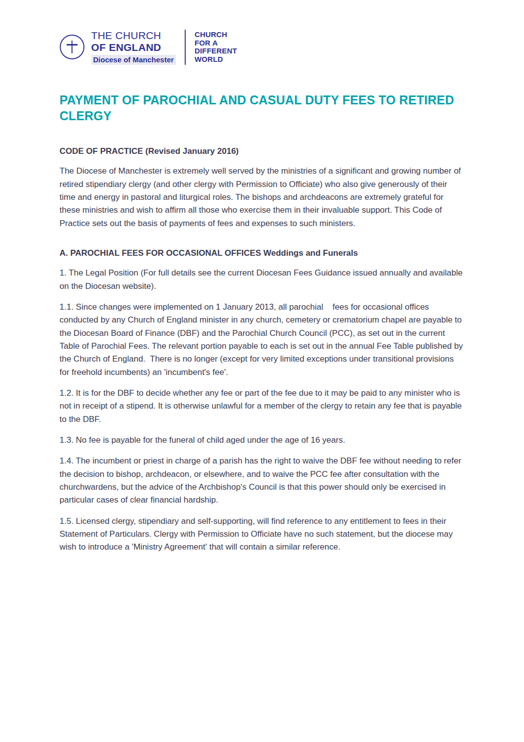THE CHURCH
OF ENGLAND
Diocese of Manchester
CHURCH
FOR A
DIFFERENT
WORLD
PAYMENT OF PAROCHIAL AND CASUAL DUTY FEES TO RETIRED CLERGY
CODE OF PRACTICE (Revised January 2016)
The Diocese of Manchester is extremely well served by the ministries of a significant and growing number of retired stipendiary clergy (and other clergy with Permission to Officiate) who also give generously of their time and energy in pastoral and liturgical roles. The bishops and archdeacons are extremely grateful for these ministries and wish to affirm all those who exercise them in their invaluable support. This Code of Practice sets out the basis of payments of fees and expenses to such ministers.
A. PAROCHIAL FEES FOR OCCASIONAL OFFICES Weddings and Funerals
1. The Legal Position (For full details see the current Diocesan Fees Guidance issued annually and available on the Diocesan website).
1.1. Since changes were implemented on 1 January 2013, all parochial fees for occasional offices conducted by any Church of England minister in any church, cemetery or crematorium chapel are payable to the Diocesan Board of Finance (DBF) and the Parochial Church Council (PCC), as set out in the current Table of Parochial Fees. The relevant portion payable to each is set out in the annual Fee Table published by the Church of England. There is no longer (except for very limited exceptions under transitional provisions for freehold incumbents) an 'incumbent's fee'.
1.2. It is for the DBF to decide whether any fee or part of the fee due to it may be paid to any minister who is not in receipt of a stipend. It is otherwise unlawful for a member of the clergy to retain any fee that is payable to the DBF.
1.3. No fee is payable for the funeral of child aged under the age of 16 years.
1.4. The incumbent or priest in charge of a parish has the right to waive the DBF fee without needing to refer the decision to bishop, archdeacon, or elsewhere, and to waive the PCC fee after consultation with the churchwardens, but the advice of the Archbishop's Council is that this power should only be exercised in particular cases of clear financial hardship.
1.5. Licensed clergy, stipendiary and self-supporting, will find reference to any entitlement to fees in their Statement of Particulars. Clergy with Permission to Officiate have no such statement, but the diocese may wish to introduce a 'Ministry Agreement' that will contain a similar reference.